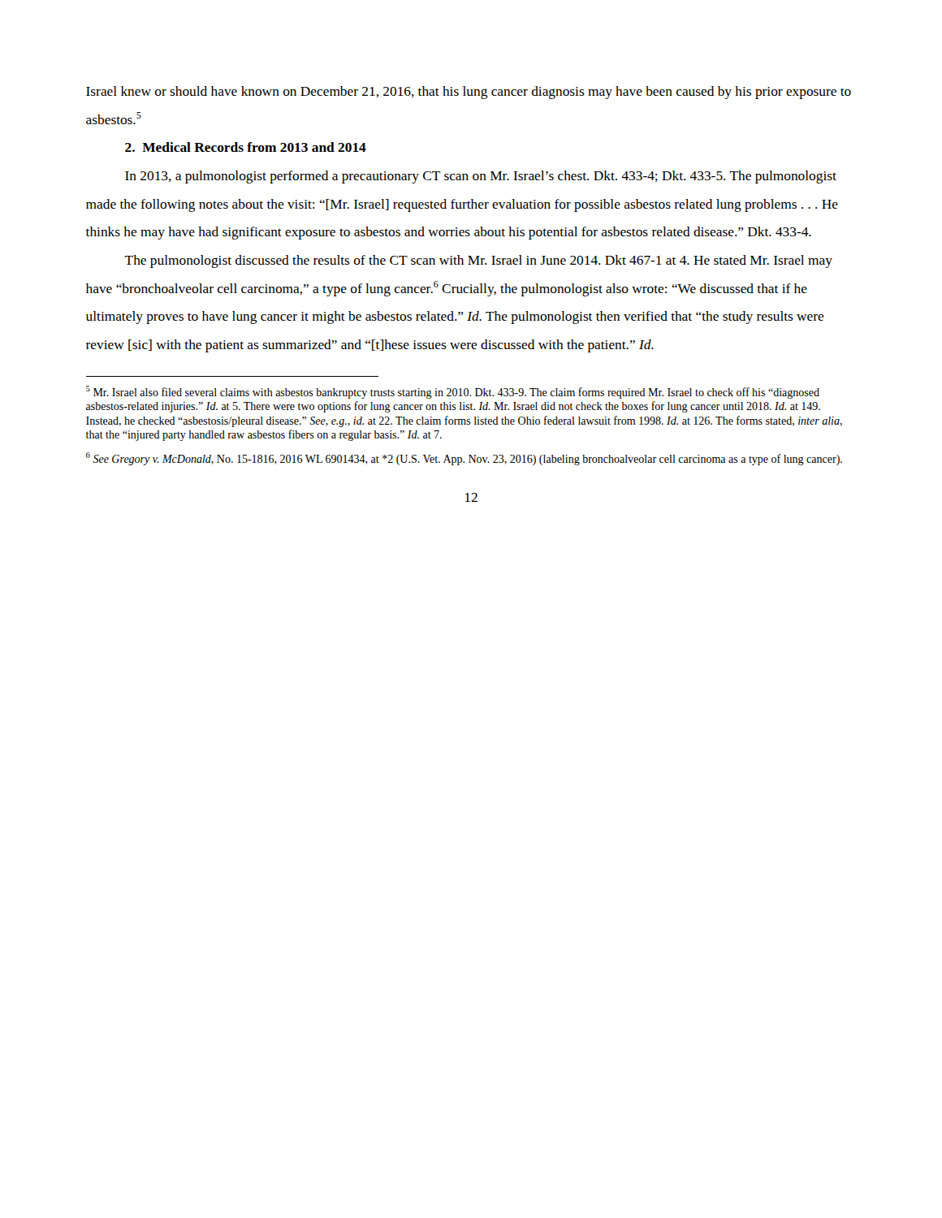Israel knew or should have known on December 21, 2016, that his lung cancer diagnosis may have been caused by his prior exposure to asbestos.5
2. Medical Records from 2013 and 2014
In 2013, a pulmonologist performed a precautionary CT scan on Mr. Israel’s chest. Dkt. 433-4; Dkt. 433-5. The pulmonologist made the following notes about the visit: “[Mr. Israel] requested further evaluation for possible asbestos related lung problems . . . He thinks he may have had significant exposure to asbestos and worries about his potential for asbestos related disease.” Dkt. 433-4.
The pulmonologist discussed the results of the CT scan with Mr. Israel in June 2014. Dkt 467-1 at 4. He stated Mr. Israel may have “bronchoalveolar cell carcinoma,” a type of lung cancer.6 Crucially, the pulmonologist also wrote: “We discussed that if he ultimately proves to have lung cancer it might be asbestos related.” Id. The pulmonologist then verified that “the study results were review [sic] with the patient as summarized” and “[t]hese issues were discussed with the patient.” Id.
5 Mr. Israel also filed several claims with asbestos bankruptcy trusts starting in 2010. Dkt. 433-9. The claim forms required Mr. Israel to check off his “diagnosed asbestos-related injuries.” Id. at 5. There were two options for lung cancer on this list. Id. Mr. Israel did not check the boxes for lung cancer until 2018. Id. at 149. Instead, he checked “asbestosis/pleural disease.” See, e.g., id. at 22. The claim forms listed the Ohio federal lawsuit from 1998. Id. at 126. The forms stated, inter alia, that the “injured party handled raw asbestos fibers on a regular basis.” Id. at 7.
6 See Gregory v. McDonald, No. 15-1816, 2016 WL 6901434, at *2 (U.S. Vet. App. Nov. 23, 2016) (labeling bronchoalveolar cell carcinoma as a type of lung cancer).
12